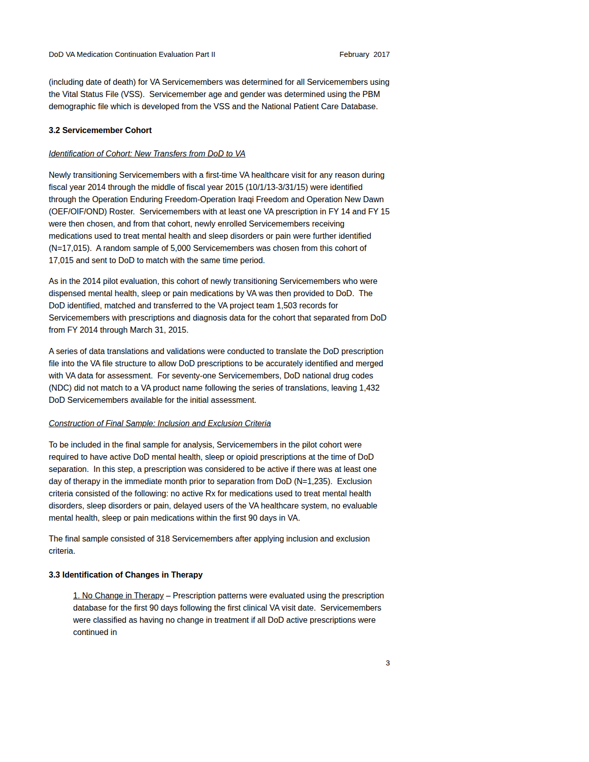DoD VA Medication Continuation Evaluation Part II
February 2017
(including date of death) for VA Servicemembers was determined for all Servicemembers using the Vital Status File (VSS). Servicemember age and gender was determined using the PBM demographic file which is developed from the VSS and the National Patient Care Database.
3.2 Servicemember Cohort
Identification of Cohort: New Transfers from DoD to VA
Newly transitioning Servicemembers with a first-time VA healthcare visit for any reason during fiscal year 2014 through the middle of fiscal year 2015 (10/1/13-3/31/15) were identified through the Operation Enduring Freedom-Operation Iraqi Freedom and Operation New Dawn (OEF/OIF/OND) Roster. Servicemembers with at least one VA prescription in FY 14 and FY 15 were then chosen, and from that cohort, newly enrolled Servicemembers receiving medications used to treat mental health and sleep disorders or pain were further identified (N=17,015). A random sample of 5,000 Servicemembers was chosen from this cohort of 17,015 and sent to DoD to match with the same time period.
As in the 2014 pilot evaluation, this cohort of newly transitioning Servicemembers who were dispensed mental health, sleep or pain medications by VA was then provided to DoD. The DoD identified, matched and transferred to the VA project team 1,503 records for Servicemembers with prescriptions and diagnosis data for the cohort that separated from DoD from FY 2014 through March 31, 2015.
A series of data translations and validations were conducted to translate the DoD prescription file into the VA file structure to allow DoD prescriptions to be accurately identified and merged with VA data for assessment. For seventy-one Servicemembers, DoD national drug codes (NDC) did not match to a VA product name following the series of translations, leaving 1,432 DoD Servicemembers available for the initial assessment.
Construction of Final Sample: Inclusion and Exclusion Criteria
To be included in the final sample for analysis, Servicemembers in the pilot cohort were required to have active DoD mental health, sleep or opioid prescriptions at the time of DoD separation. In this step, a prescription was considered to be active if there was at least one day of therapy in the immediate month prior to separation from DoD (N=1,235). Exclusion criteria consisted of the following: no active Rx for medications used to treat mental health disorders, sleep disorders or pain, delayed users of the VA healthcare system, no evaluable mental health, sleep or pain medications within the first 90 days in VA.
The final sample consisted of 318 Servicemembers after applying inclusion and exclusion criteria.
3.3 Identification of Changes in Therapy
1. No Change in Therapy – Prescription patterns were evaluated using the prescription database for the first 90 days following the first clinical VA visit date. Servicemembers were classified as having no change in treatment if all DoD active prescriptions were continued in
3